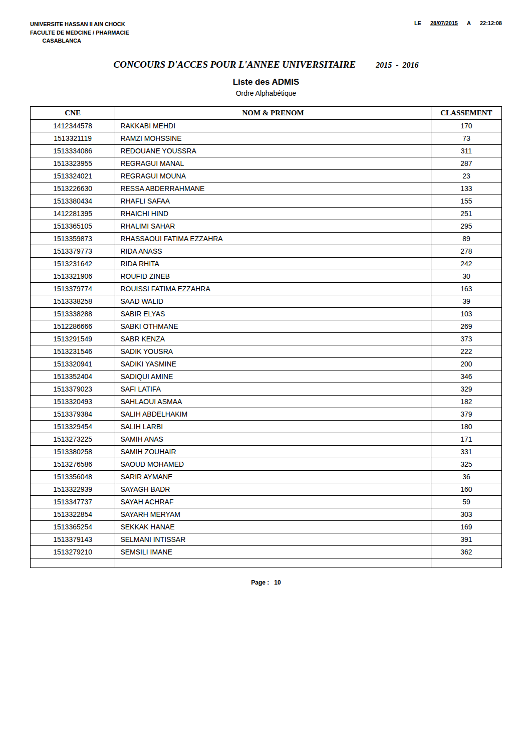UNIVERSITE HASSAN II AIN CHOCK
FACULTE DE MEDCINE / PHARMACIE
CASABLANCA
LE 28/07/2015 A 22:12:08
CONCOURS D'ACCES POUR L'ANNEE UNIVERSITAIRE 2015 - 2016
Liste des ADMIS
Ordre Alphabétique
| CNE | NOM & PRENOM | CLASSEMENT |
| --- | --- | --- |
| 1412344578 | RAKKABI MEHDI | 170 |
| 1513321119 | RAMZI MOHSSINE | 73 |
| 1513334086 | REDOUANE YOUSSRA | 311 |
| 1513323955 | REGRAGUI MANAL | 287 |
| 1513324021 | REGRAGUI MOUNA | 23 |
| 1513226630 | RESSA ABDERRAHMANE | 133 |
| 1513380434 | RHAFLI SAFAA | 155 |
| 1412281395 | RHAICHI HIND | 251 |
| 1513365105 | RHALIMI SAHAR | 295 |
| 1513359873 | RHASSAOUI FATIMA EZZAHRA | 89 |
| 1513379773 | RIDA ANASS | 278 |
| 1513231642 | RIDA RHITA | 242 |
| 1513321906 | ROUFID ZINEB | 30 |
| 1513379774 | ROUISSI FATIMA EZZAHRA | 163 |
| 1513338258 | SAAD WALID | 39 |
| 1513338288 | SABIR ELYAS | 103 |
| 1512286666 | SABKI OTHMANE | 269 |
| 1513291549 | SABR KENZA | 373 |
| 1513231546 | SADIK YOUSRA | 222 |
| 1513320941 | SADIKI YASMINE | 200 |
| 1513352404 | SADIQUI AMINE | 346 |
| 1513379023 | SAFI LATIFA | 329 |
| 1513320493 | SAHLAOUI ASMAA | 182 |
| 1513379384 | SALIH ABDELHAKIM | 379 |
| 1513329454 | SALIH LARBI | 180 |
| 1513273225 | SAMIH ANAS | 171 |
| 1513380258 | SAMIH ZOUHAIR | 331 |
| 1513276586 | SAOUD MOHAMED | 325 |
| 1513356048 | SARIR AYMANE | 36 |
| 1513322939 | SAYAGH BADR | 160 |
| 1513347737 | SAYAH ACHRAF | 59 |
| 1513322854 | SAYARH MERYAM | 303 |
| 1513365254 | SEKKAK HANAE | 169 |
| 1513379143 | SELMANI INTISSAR | 391 |
| 1513279210 | SEMSILI IMANE | 362 |
Page : 10